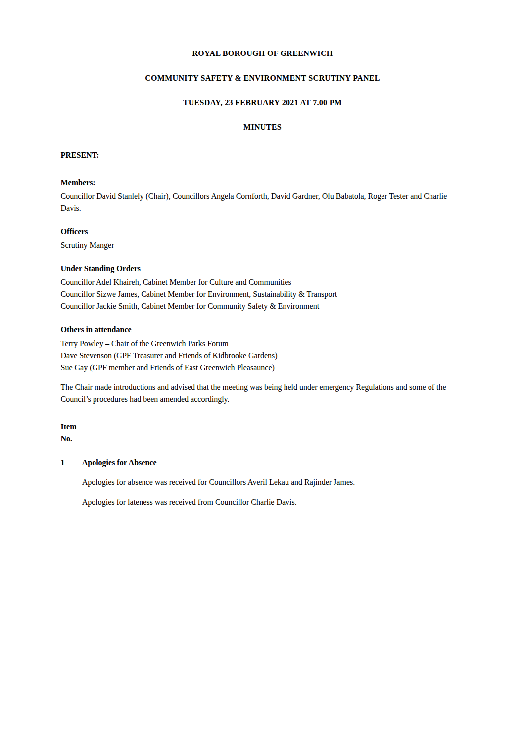Royal Borough of Greenwich
Community Safety & Environment Scrutiny Panel
Tuesday, 23 February 2021 at 7.00 pm
Minutes
PRESENT:
Members:
Councillor David Stanlely (Chair), Councillors Angela Cornforth, David Gardner, Olu Babatola, Roger Tester and Charlie Davis.
Officers
Scrutiny Manger
Under Standing Orders
Councillor Adel Khaireh, Cabinet Member for Culture and Communities
Councillor Sizwe James, Cabinet Member for Environment, Sustainability & Transport
Councillor Jackie Smith, Cabinet Member for Community Safety & Environment
Others in attendance
Terry Powley – Chair of the Greenwich Parks Forum
Dave Stevenson (GPF Treasurer and Friends of Kidbrooke Gardens)
Sue Gay (GPF member and Friends of East Greenwich Pleasaunce)
The Chair made introductions and advised that the meeting was being held under emergency Regulations and some of the Council’s procedures had been amended accordingly.
Item
No.
1
Apologies for Absence
Apologies for absence was received for Councillors Averil Lekau and Rajinder James.
Apologies for lateness was received from Councillor Charlie Davis.